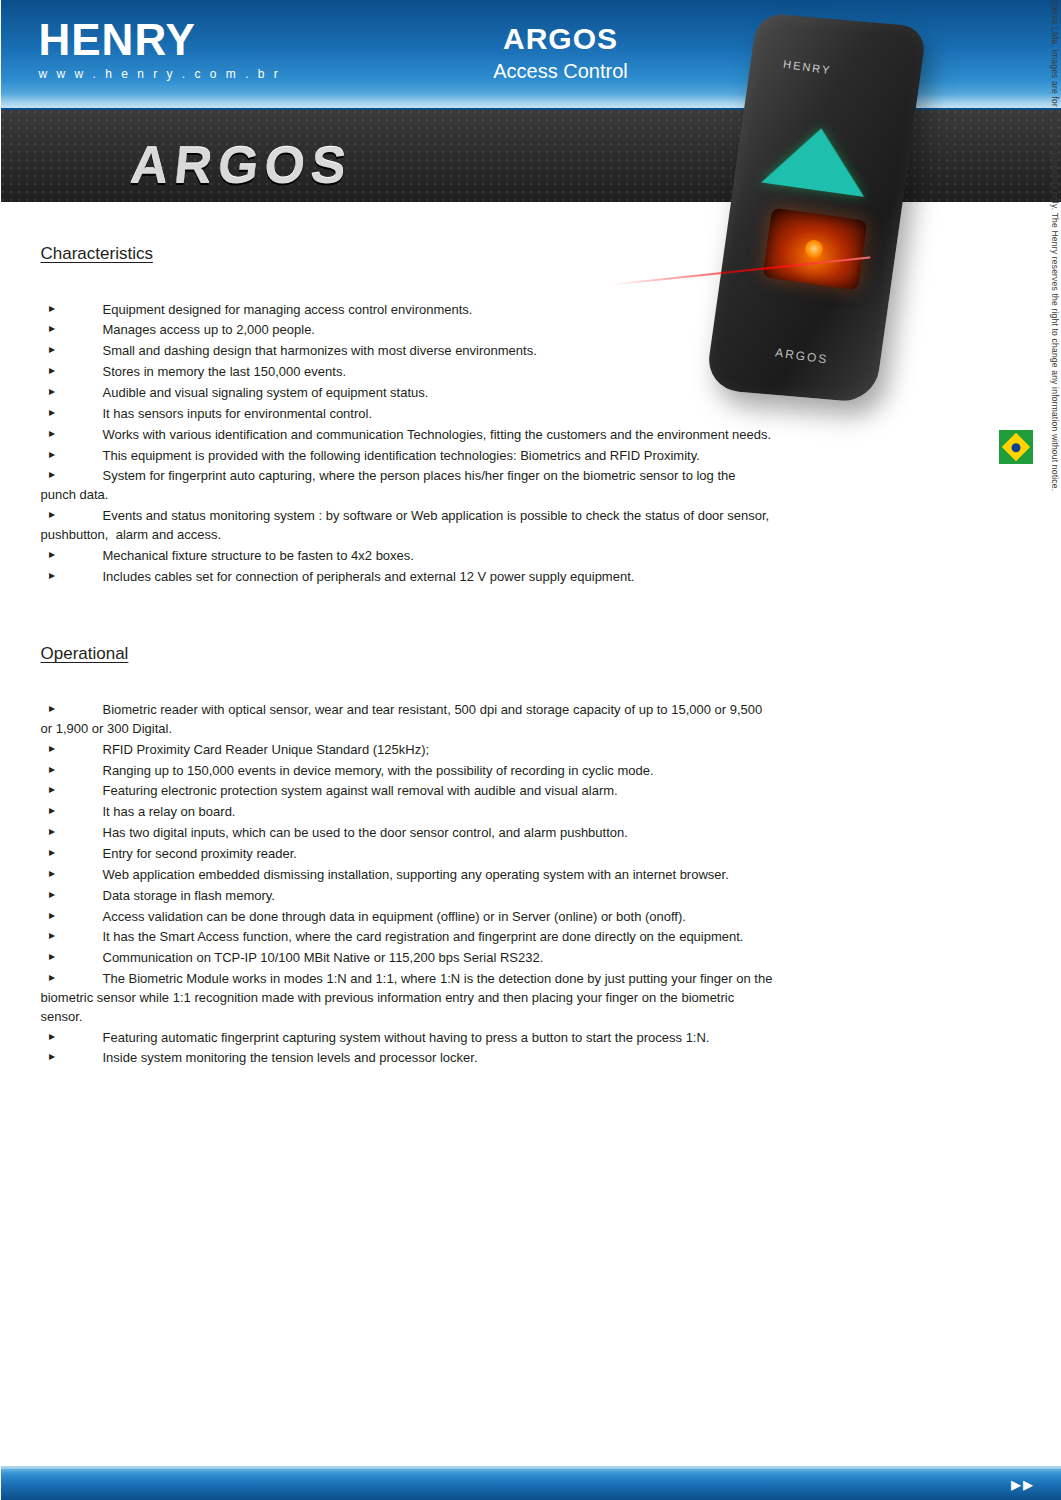HENRY
w w w . h e n r y . c o m . b r
ARGOS
Access Control
ARGOS
HENRY
ARGOS
© All rights reserved. Henry Electronic Equipments and Systems Ltda. Images are for illustration purposes only. The Henry reserves the right to change any information without notice.
Characteristics
Equipment designed for managing access control environments.
Manages access up to 2,000 people.
Small and dashing design that harmonizes with most diverse environments.
Stores in memory the last 150,000 events.
Audible and visual signaling system of equipment status.
It has sensors inputs for environmental control.
Works with various identification and communication Technologies, fitting the customers and the environment needs.
This equipment is provided with the following identification technologies: Biometrics and RFID Proximity.
System for fingerprint auto capturing, where the person places his/her finger on the biometric sensor to log the punch data.
Events and status monitoring system : by software or Web application is possible to check the status of door sensor, pushbutton, alarm and access.
Mechanical fixture structure to be fasten to 4x2 boxes.
Includes cables set for connection of peripherals and external 12 V power supply equipment.
Operational
Biometric reader with optical sensor, wear and tear resistant, 500 dpi and storage capacity of up to 15,000 or 9,500 or 1,900 or 300 Digital.
RFID Proximity Card Reader Unique Standard (125kHz);
Ranging up to 150,000 events in device memory, with the possibility of recording in cyclic mode.
Featuring electronic protection system against wall removal with audible and visual alarm.
It has a relay on board.
Has two digital inputs, which can be used to the door sensor control, and alarm pushbutton.
Entry for second proximity reader.
Web application embedded dismissing installation, supporting any operating system with an internet browser.
Data storage in flash memory.
Access validation can be done through data in equipment (offline) or in Server (online) or both (onoff).
It has the Smart Access function, where the card registration and fingerprint are done directly on the equipment.
Communication on TCP-IP 10/100 MBit Native or 115,200 bps Serial RS232.
The Biometric Module works in modes 1:N and 1:1, where 1:N is the detection done by just putting your finger on the biometric sensor while 1:1 recognition made with previous information entry and then placing your finger on the biometric sensor.
Featuring automatic fingerprint capturing system without having to press a button to start the process 1:N.
Inside system monitoring the tension levels and processor locker.
▸▸